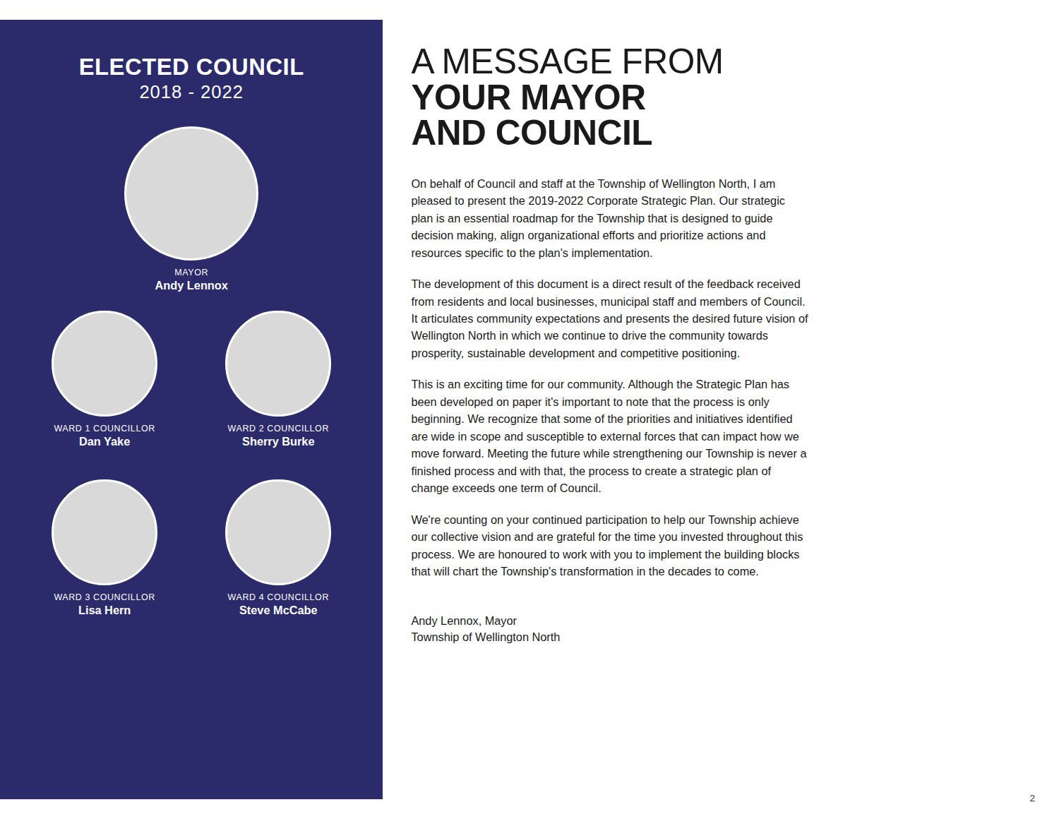ELECTED COUNCIL
2018 - 2022
Mayor
Andy Lennox
Ward 1 Councillor
Dan Yake
Ward 2 Councillor
Sherry Burke
Ward 3 Councillor
Lisa Hern
Ward 4 Councillor
Steve McCabe
A MESSAGE FROM
YOUR MAYOR
AND COUNCIL
On behalf of Council and staff at the Township of Wellington North, I am pleased to present the 2019-2022 Corporate Strategic Plan. Our strategic plan is an essential roadmap for the Township that is designed to guide decision making, align organizational efforts and prioritize actions and resources specific to the plan's implementation.
The development of this document is a direct result of the feedback received from residents and local businesses, municipal staff and members of Council. It articulates community expectations and presents the desired future vision of Wellington North in which we continue to drive the community towards prosperity, sustainable development and competitive positioning.
This is an exciting time for our community. Although the Strategic Plan has been developed on paper it's important to note that the process is only beginning. We recognize that some of the priorities and initiatives identified are wide in scope and susceptible to external forces that can impact how we move forward. Meeting the future while strengthening our Township is never a finished process and with that, the process to create a strategic plan of change exceeds one term of Council.
We're counting on your continued participation to help our Township achieve our collective vision and are grateful for the time you invested throughout this process. We are honoured to work with you to implement the building blocks that will chart the Township's transformation in the decades to come.
Andy Lennox, Mayor
Township of Wellington North
2